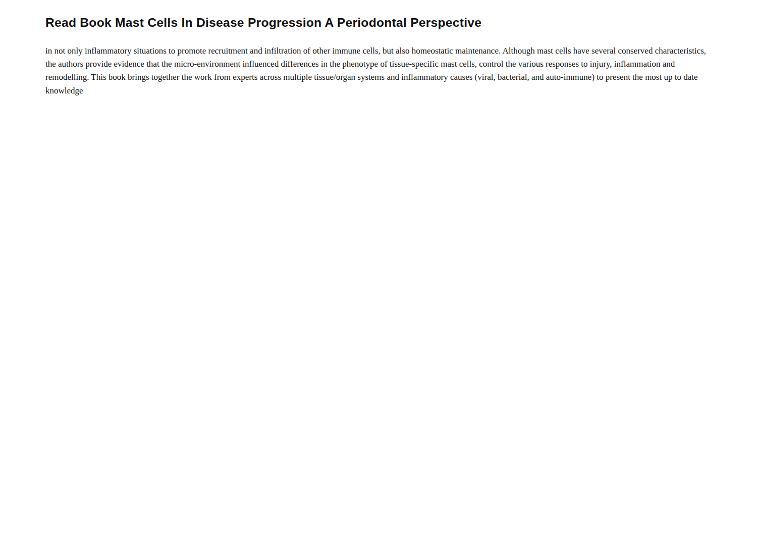Read Book Mast Cells In Disease Progression A Periodontal Perspective
in not only inflammatory situations to promote recruitment and infiltration of other immune cells, but also homeostatic maintenance. Although mast cells have several conserved characteristics, the authors provide evidence that the micro-environment influenced differences in the phenotype of tissue-specific mast cells, control the various responses to injury, inflammation and remodelling. This book brings together the work from experts across multiple tissue/organ systems and inflammatory causes (viral, bacterial, and auto-immune) to present the most up to date knowledge